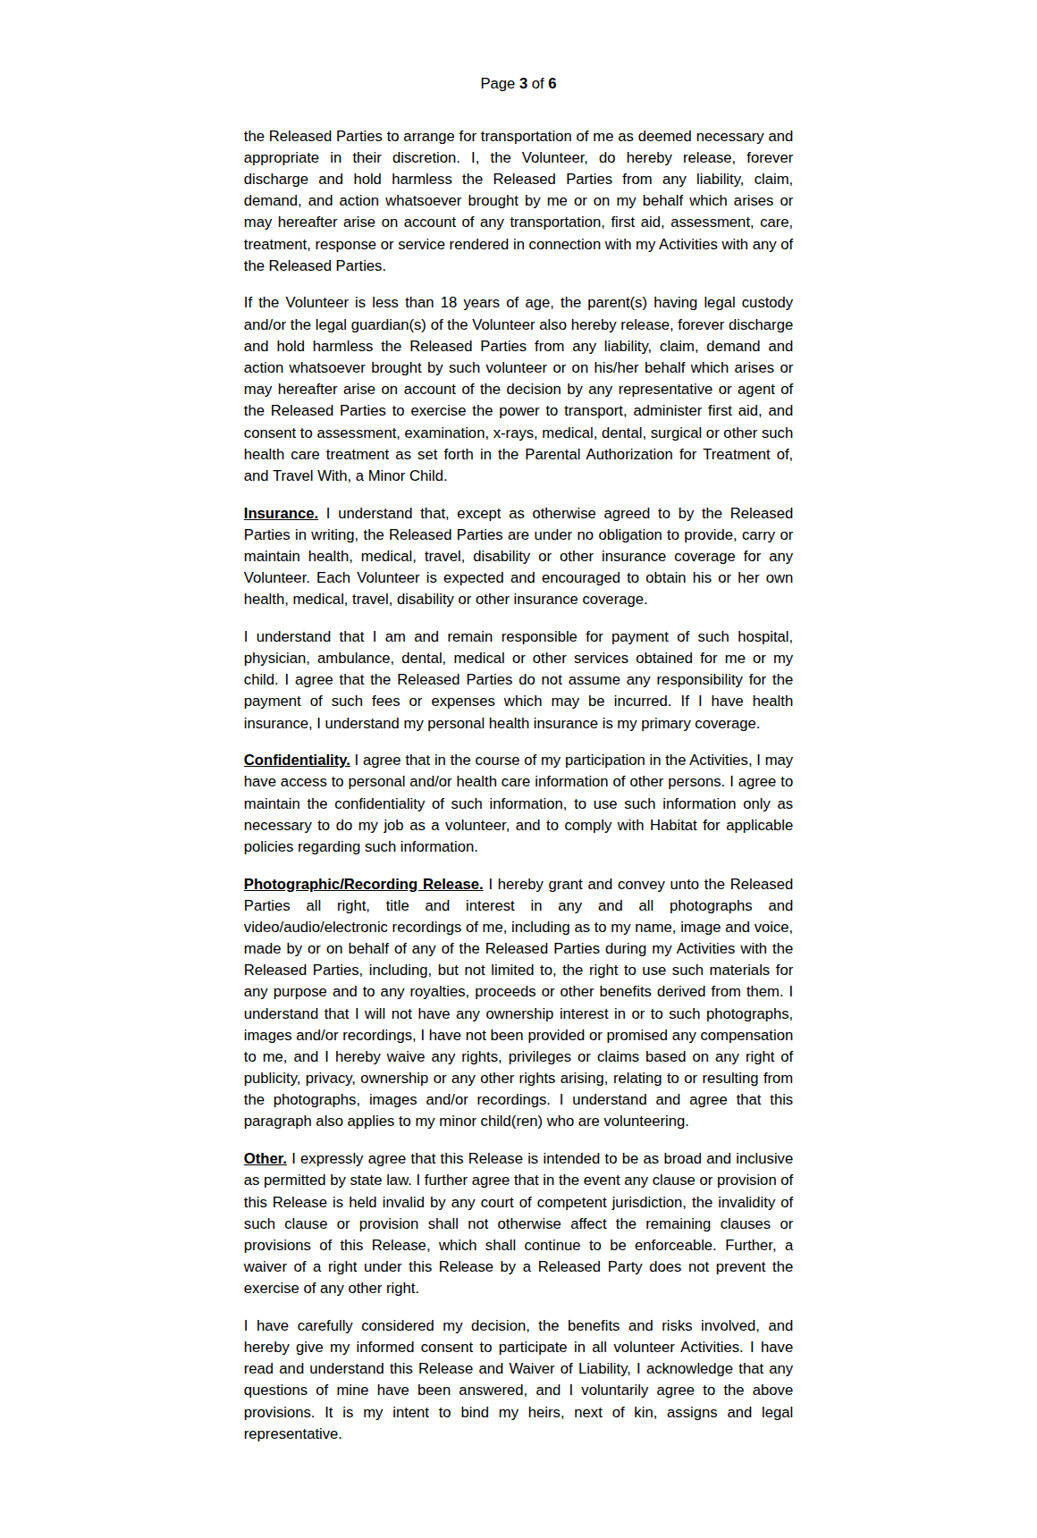Page 3 of 6
the Released Parties to arrange for transportation of me as deemed necessary and appropriate in their discretion. I, the Volunteer, do hereby release, forever discharge and hold harmless the Released Parties from any liability, claim, demand, and action whatsoever brought by me or on my behalf which arises or may hereafter arise on account of any transportation, first aid, assessment, care, treatment, response or service rendered in connection with my Activities with any of the Released Parties.
If the Volunteer is less than 18 years of age, the parent(s) having legal custody and/or the legal guardian(s) of the Volunteer also hereby release, forever discharge and hold harmless the Released Parties from any liability, claim, demand and action whatsoever brought by such volunteer or on his/her behalf which arises or may hereafter arise on account of the decision by any representative or agent of the Released Parties to exercise the power to transport, administer first aid, and consent to assessment, examination, x-rays, medical, dental, surgical or other such health care treatment as set forth in the Parental Authorization for Treatment of, and Travel With, a Minor Child.
Insurance. I understand that, except as otherwise agreed to by the Released Parties in writing, the Released Parties are under no obligation to provide, carry or maintain health, medical, travel, disability or other insurance coverage for any Volunteer. Each Volunteer is expected and encouraged to obtain his or her own health, medical, travel, disability or other insurance coverage.
I understand that I am and remain responsible for payment of such hospital, physician, ambulance, dental, medical or other services obtained for me or my child. I agree that the Released Parties do not assume any responsibility for the payment of such fees or expenses which may be incurred. If I have health insurance, I understand my personal health insurance is my primary coverage.
Confidentiality. I agree that in the course of my participation in the Activities, I may have access to personal and/or health care information of other persons. I agree to maintain the confidentiality of such information, to use such information only as necessary to do my job as a volunteer, and to comply with Habitat for applicable policies regarding such information.
Photographic/Recording Release. I hereby grant and convey unto the Released Parties all right, title and interest in any and all photographs and video/audio/electronic recordings of me, including as to my name, image and voice, made by or on behalf of any of the Released Parties during my Activities with the Released Parties, including, but not limited to, the right to use such materials for any purpose and to any royalties, proceeds or other benefits derived from them. I understand that I will not have any ownership interest in or to such photographs, images and/or recordings, I have not been provided or promised any compensation to me, and I hereby waive any rights, privileges or claims based on any right of publicity, privacy, ownership or any other rights arising, relating to or resulting from the photographs, images and/or recordings. I understand and agree that this paragraph also applies to my minor child(ren) who are volunteering.
Other. I expressly agree that this Release is intended to be as broad and inclusive as permitted by state law. I further agree that in the event any clause or provision of this Release is held invalid by any court of competent jurisdiction, the invalidity of such clause or provision shall not otherwise affect the remaining clauses or provisions of this Release, which shall continue to be enforceable. Further, a waiver of a right under this Release by a Released Party does not prevent the exercise of any other right.
I have carefully considered my decision, the benefits and risks involved, and hereby give my informed consent to participate in all volunteer Activities. I have read and understand this Release and Waiver of Liability, I acknowledge that any questions of mine have been answered, and I voluntarily agree to the above provisions. It is my intent to bind my heirs, next of kin, assigns and legal representative.